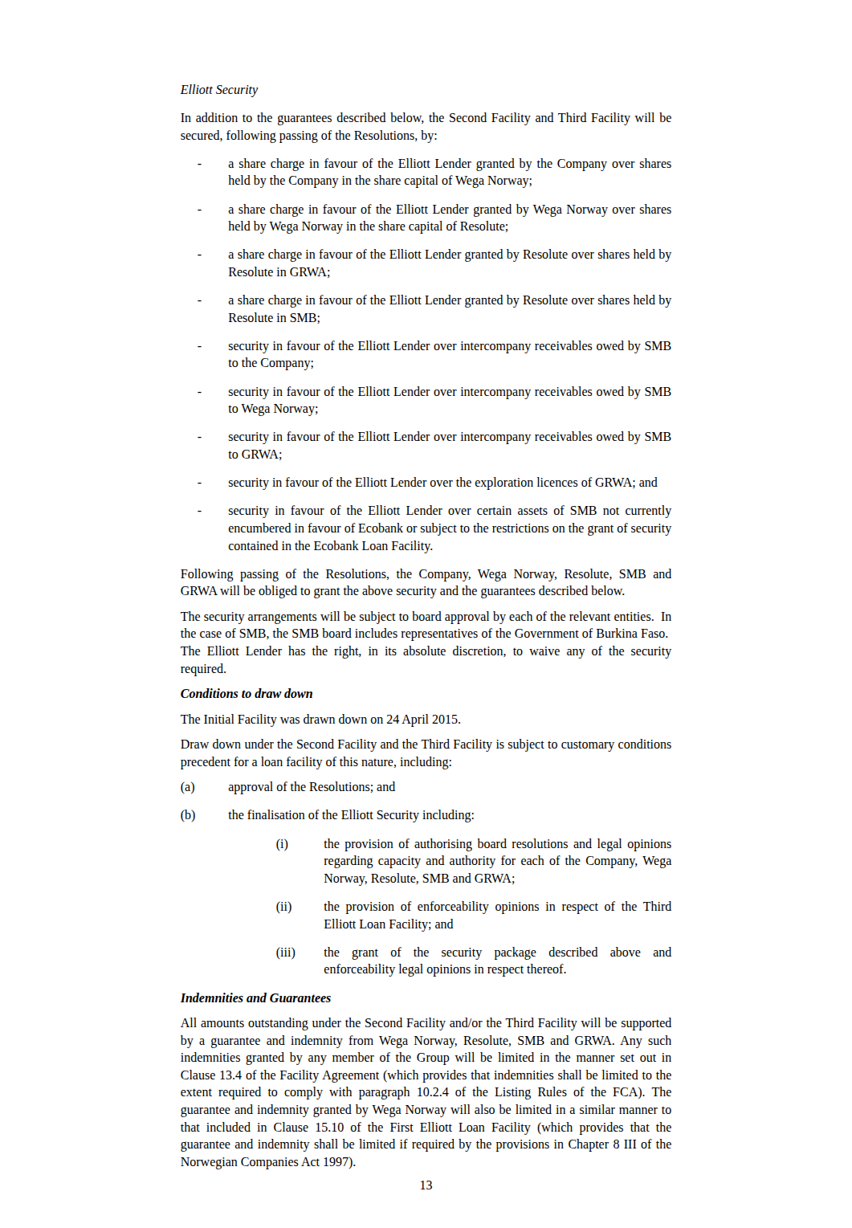Elliott Security
In addition to the guarantees described below, the Second Facility and Third Facility will be secured, following passing of the Resolutions, by:
a share charge in favour of the Elliott Lender granted by the Company over shares held by the Company in the share capital of Wega Norway;
a share charge in favour of the Elliott Lender granted by Wega Norway over shares held by Wega Norway in the share capital of Resolute;
a share charge in favour of the Elliott Lender granted by Resolute over shares held by Resolute in GRWA;
a share charge in favour of the Elliott Lender granted by Resolute over shares held by Resolute in SMB;
security in favour of the Elliott Lender over intercompany receivables owed by SMB to the Company;
security in favour of the Elliott Lender over intercompany receivables owed by SMB to Wega Norway;
security in favour of the Elliott Lender over intercompany receivables owed by SMB to GRWA;
security in favour of the Elliott Lender over the exploration licences of GRWA; and
security in favour of the Elliott Lender over certain assets of SMB not currently encumbered in favour of Ecobank or subject to the restrictions on the grant of security contained in the Ecobank Loan Facility.
Following passing of the Resolutions, the Company, Wega Norway, Resolute, SMB and GRWA will be obliged to grant the above security and the guarantees described below.
The security arrangements will be subject to board approval by each of the relevant entities. In the case of SMB, the SMB board includes representatives of the Government of Burkina Faso. The Elliott Lender has the right, in its absolute discretion, to waive any of the security required.
Conditions to draw down
The Initial Facility was drawn down on 24 April 2015.
Draw down under the Second Facility and the Third Facility is subject to customary conditions precedent for a loan facility of this nature, including:
approval of the Resolutions; and
the finalisation of the Elliott Security including:
the provision of authorising board resolutions and legal opinions regarding capacity and authority for each of the Company, Wega Norway, Resolute, SMB and GRWA;
the provision of enforceability opinions in respect of the Third Elliott Loan Facility; and
the grant of the security package described above and enforceability legal opinions in respect thereof.
Indemnities and Guarantees
All amounts outstanding under the Second Facility and/or the Third Facility will be supported by a guarantee and indemnity from Wega Norway, Resolute, SMB and GRWA. Any such indemnities granted by any member of the Group will be limited in the manner set out in Clause 13.4 of the Facility Agreement (which provides that indemnities shall be limited to the extent required to comply with paragraph 10.2.4 of the Listing Rules of the FCA). The guarantee and indemnity granted by Wega Norway will also be limited in a similar manner to that included in Clause 15.10 of the First Elliott Loan Facility (which provides that the guarantee and indemnity shall be limited if required by the provisions in Chapter 8 III of the Norwegian Companies Act 1997).
13